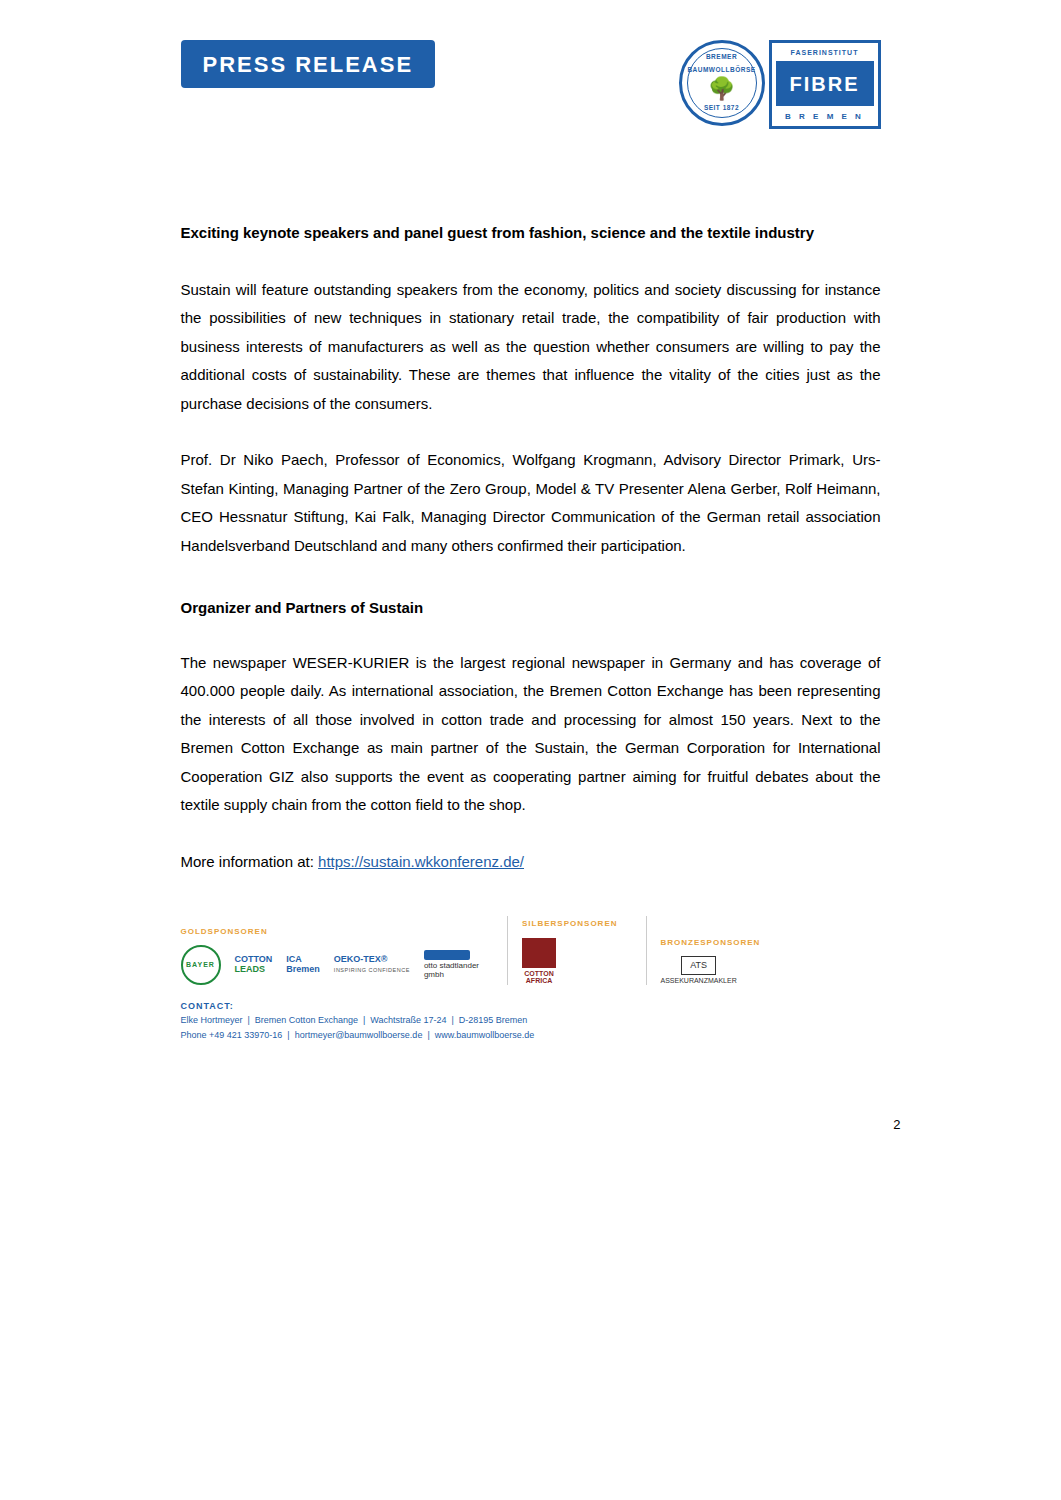PRESS RELEASE
BREMER BAUMWOLLBÖRSE
🌳
SEIT 1872
FASERINSTITUT
FIBRE
B R E M E N
Exciting keynote speakers and panel guest from fashion, science and the textile industry
Sustain will feature outstanding speakers from the economy, politics and society discussing for instance the possibilities of new techniques in stationary retail trade, the compatibility of fair production with business interests of manufacturers as well as the question whether consumers are willing to pay the additional costs of sustainability. These are themes that influence the vitality of the cities just as the purchase decisions of the consumers.
Prof. Dr Niko Paech, Professor of Economics, Wolfgang Krogmann, Advisory Director Primark, Urs-Stefan Kinting, Managing Partner of the Zero Group, Model & TV Presenter Alena Gerber, Rolf Heimann, CEO Hessnatur Stiftung, Kai Falk, Managing Director Communication of the German retail association Handelsverband Deutschland and many others confirmed their participation.
Organizer and Partners of Sustain
The newspaper WESER-KURIER is the largest regional newspaper in Germany and has coverage of 400.000 people daily. As international association, the Bremen Cotton Exchange has been representing the interests of all those involved in cotton trade and processing for almost 150 years. Next to the Bremen Cotton Exchange as main partner of the Sustain, the German Corporation for International Cooperation GIZ also supports the event as cooperating partner aiming for fruitful debates about the textile supply chain from the cotton field to the shop.
More information at: https://sustain.wkkonferenz.de/
GOLDSPONSOREN
BAYER
COTTON
LEADS
ICA
Bremen
OEKO-TEX®
INSPIRING CONFIDENCE
otto stadtlander
gmbh
SILBERSPONSOREN
COTTON
AFRICA
BRONZESPONSOREN
ATS
ASSEKURANZMAKLER
CONTACT:
Elke Hortmeyer | Bremen Cotton Exchange | Wachtstraße 17-24 | D-28195 Bremen
Phone +49 421 33970-16 | hortmeyer@baumwollboerse.de | www.baumwollboerse.de
2